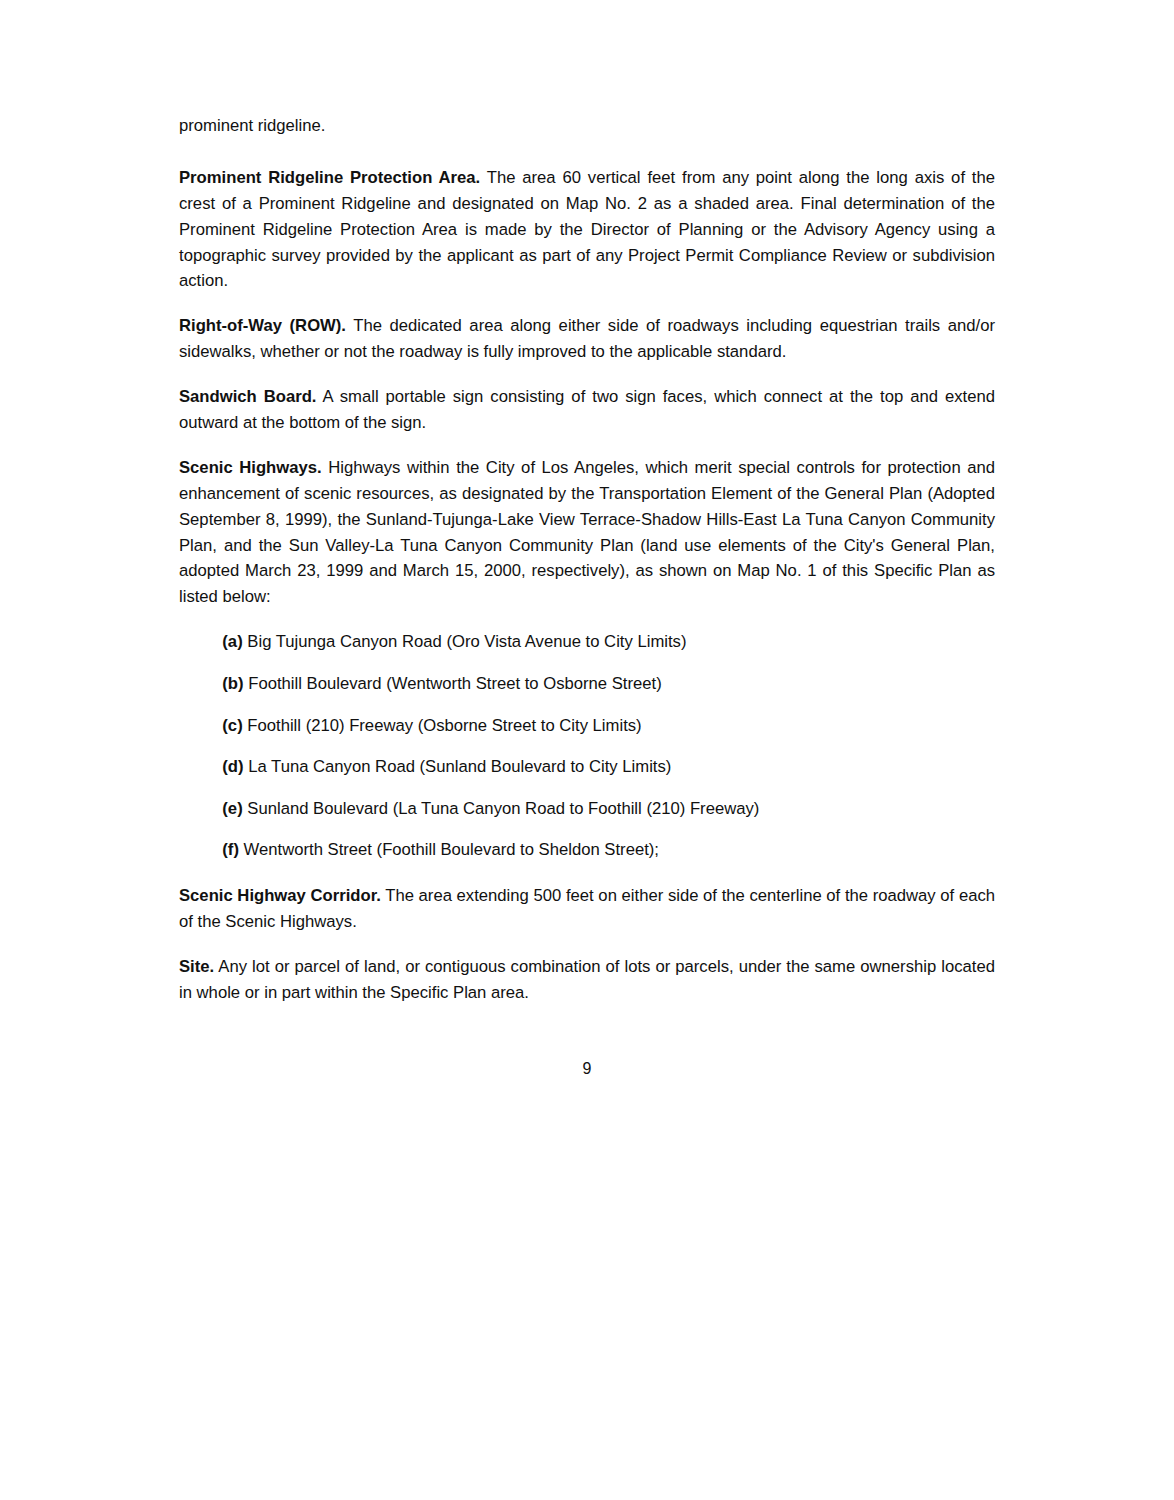prominent ridgeline.
Prominent Ridgeline Protection Area. The area 60 vertical feet from any point along the long axis of the crest of a Prominent Ridgeline and designated on Map No. 2 as a shaded area. Final determination of the Prominent Ridgeline Protection Area is made by the Director of Planning or the Advisory Agency using a topographic survey provided by the applicant as part of any Project Permit Compliance Review or subdivision action.
Right-of-Way (ROW). The dedicated area along either side of roadways including equestrian trails and/or sidewalks, whether or not the roadway is fully improved to the applicable standard.
Sandwich Board. A small portable sign consisting of two sign faces, which connect at the top and extend outward at the bottom of the sign.
Scenic Highways. Highways within the City of Los Angeles, which merit special controls for protection and enhancement of scenic resources, as designated by the Transportation Element of the General Plan (Adopted September 8, 1999), the Sunland-Tujunga-Lake View Terrace-Shadow Hills-East La Tuna Canyon Community Plan, and the Sun Valley-La Tuna Canyon Community Plan (land use elements of the City's General Plan, adopted March 23, 1999 and March 15, 2000, respectively), as shown on Map No. 1 of this Specific Plan as listed below:
(a) Big Tujunga Canyon Road (Oro Vista Avenue to City Limits)
(b) Foothill Boulevard (Wentworth Street to Osborne Street)
(c) Foothill (210) Freeway (Osborne Street to City Limits)
(d) La Tuna Canyon Road (Sunland Boulevard to City Limits)
(e) Sunland Boulevard (La Tuna Canyon Road to Foothill (210) Freeway)
(f) Wentworth Street (Foothill Boulevard to Sheldon Street);
Scenic Highway Corridor. The area extending 500 feet on either side of the centerline of the roadway of each of the Scenic Highways.
Site. Any lot or parcel of land, or contiguous combination of lots or parcels, under the same ownership located in whole or in part within the Specific Plan area.
9